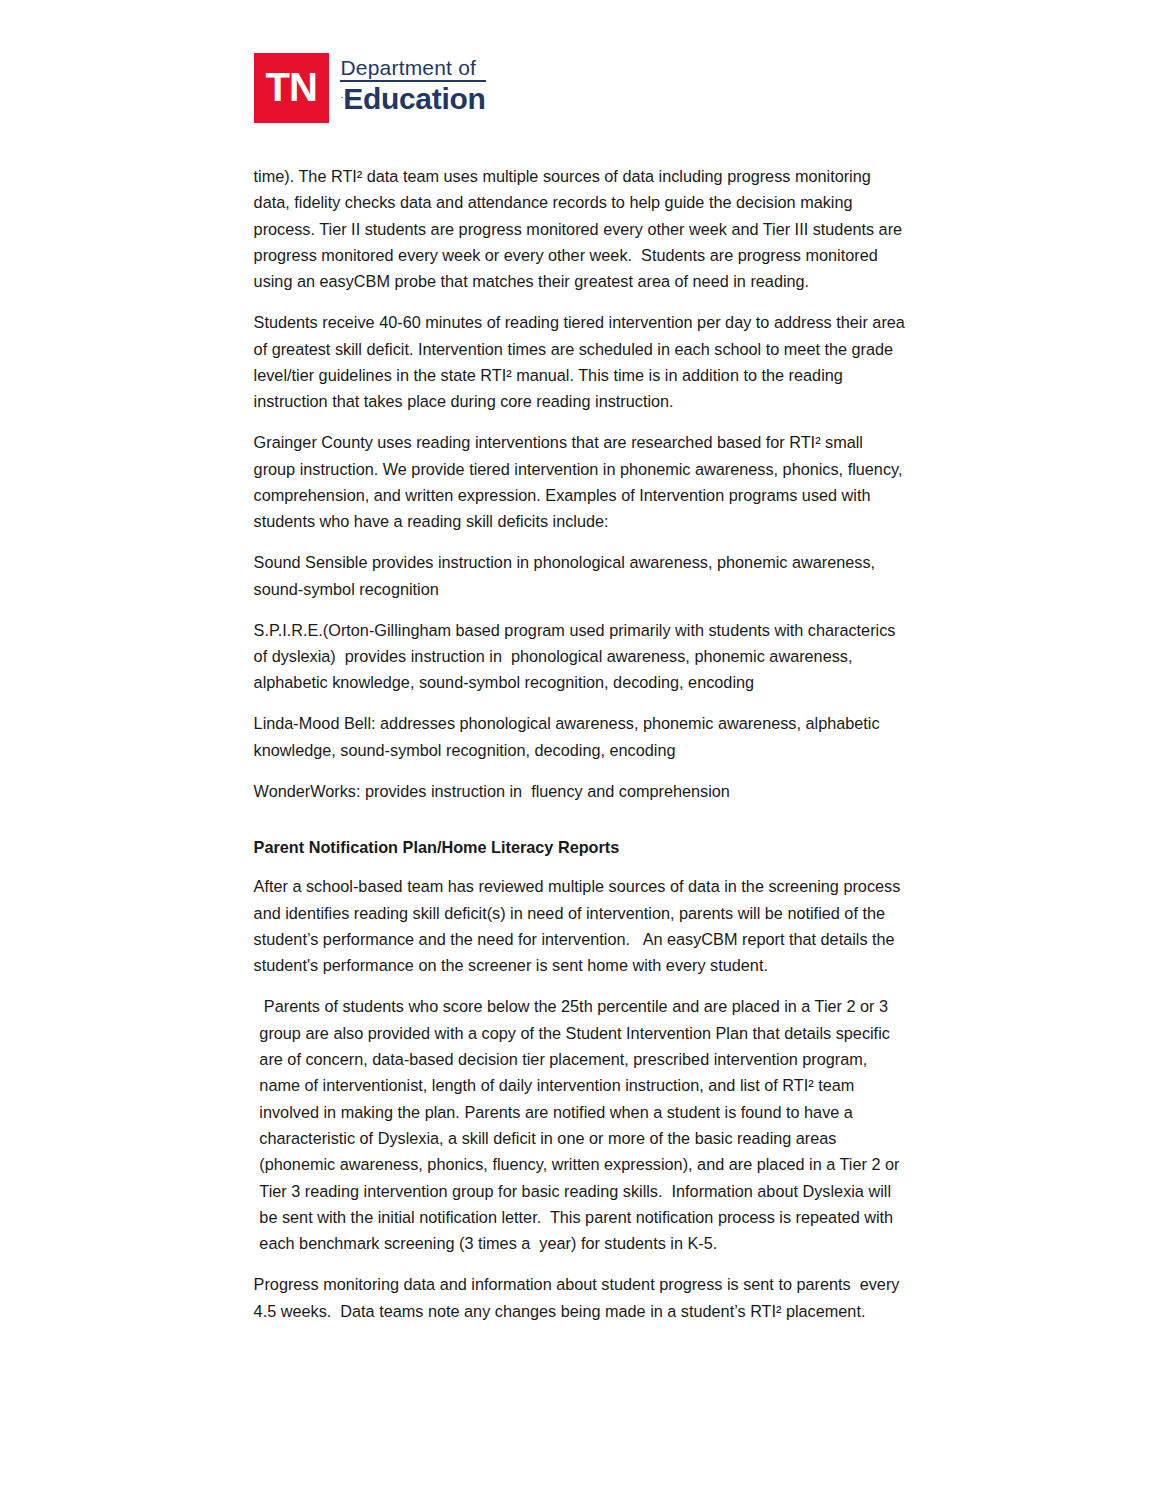TN
Department of
. Education
time). The RTI² data team uses multiple sources of data including progress monitoring data, fidelity checks data and attendance records to help guide the decision making process. Tier II students are progress monitored every other week and Tier III students are progress monitored every week or every other week. Students are progress monitored using an easyCBM probe that matches their greatest area of need in reading.
Students receive 40-60 minutes of reading tiered intervention per day to address their area of greatest skill deficit. Intervention times are scheduled in each school to meet the grade level/tier guidelines in the state RTI² manual. This time is in addition to the reading instruction that takes place during core reading instruction.
Grainger County uses reading interventions that are researched based for RTI² small group instruction. We provide tiered intervention in phonemic awareness, phonics, fluency, comprehension, and written expression. Examples of Intervention programs used with students who have a reading skill deficits include:
Sound Sensible provides instruction in phonological awareness, phonemic awareness, sound-symbol recognition
S.P.I.R.E.(Orton-Gillingham based program used primarily with students with characterics of dyslexia) provides instruction in phonological awareness, phonemic awareness, alphabetic knowledge, sound-symbol recognition, decoding, encoding
Linda-Mood Bell: addresses phonological awareness, phonemic awareness, alphabetic knowledge, sound-symbol recognition, decoding, encoding
WonderWorks: provides instruction in fluency and comprehension
Parent Notification Plan/Home Literacy Reports
After a school-based team has reviewed multiple sources of data in the screening process and identifies reading skill deficit(s) in need of intervention, parents will be notified of the student’s performance and the need for intervention. An easyCBM report that details the student's performance on the screener is sent home with every student.
Parents of students who score below the 25th percentile and are placed in a Tier 2 or 3 group are also provided with a copy of the Student Intervention Plan that details specific are of concern, data-based decision tier placement, prescribed intervention program, name of interventionist, length of daily intervention instruction, and list of RTI² team involved in making the plan. Parents are notified when a student is found to have a characteristic of Dyslexia, a skill deficit in one or more of the basic reading areas (phonemic awareness, phonics, fluency, written expression), and are placed in a Tier 2 or Tier 3 reading intervention group for basic reading skills. Information about Dyslexia will be sent with the initial notification letter. This parent notification process is repeated with each benchmark screening (3 times a year) for students in K-5.
Progress monitoring data and information about student progress is sent to parents every 4.5 weeks. Data teams note any changes being made in a student’s RTI² placement.